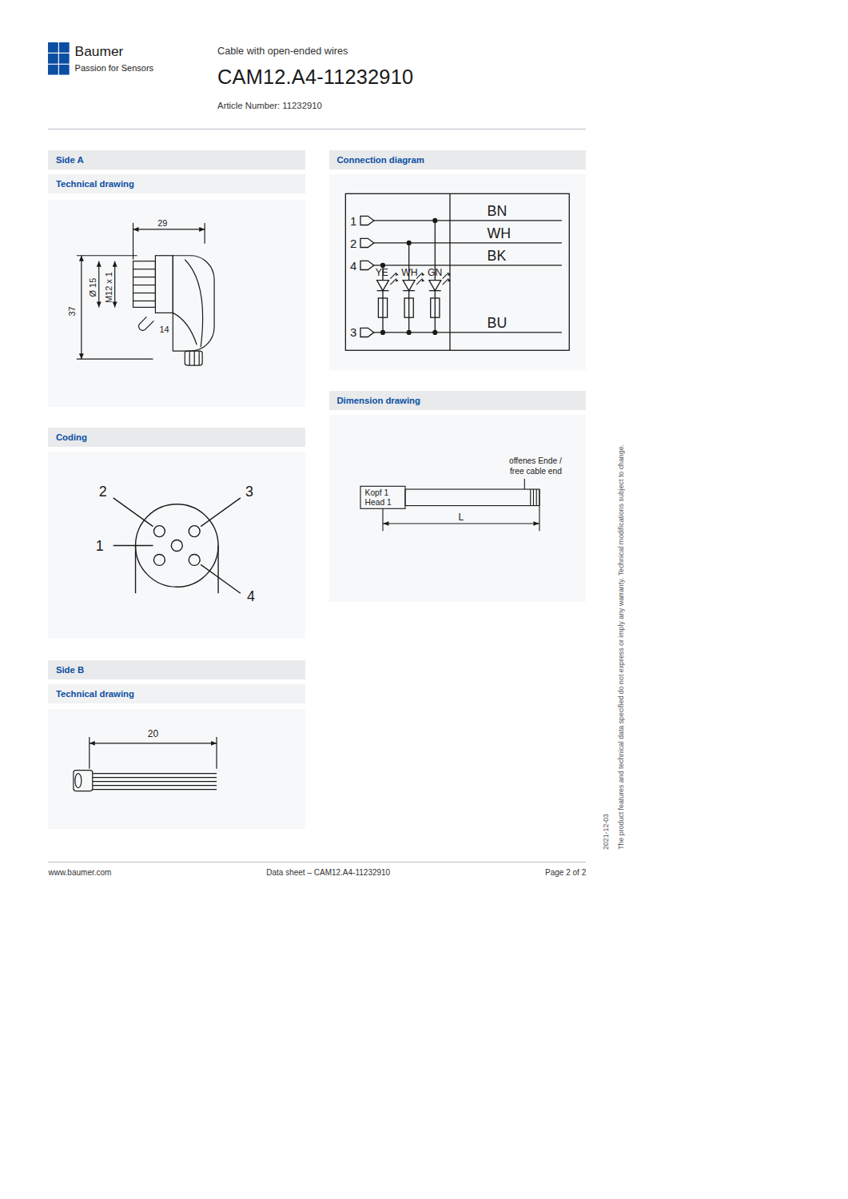Baumer Passion for Sensors
Cable with open-ended wires
CAM12.A4-11232910
Article Number: 11232910
Side A
Technical drawing
29 37 Ø 15 M12 x 1 14
Coding
2 3 1 4
Side B
Technical drawing
20
Connection diagram
1 2 4 3 YE WH GN BN WH BK BU
Dimension drawing
Kopf 1 Head 1 L offenes Ende / free cable end
The product features and technical data specified do not express or imply any warranty. Technical modifications subject to change.
2021-12-03
www.baumer.com Data sheet – CAM12.A4-11232910 Page 2 of 2